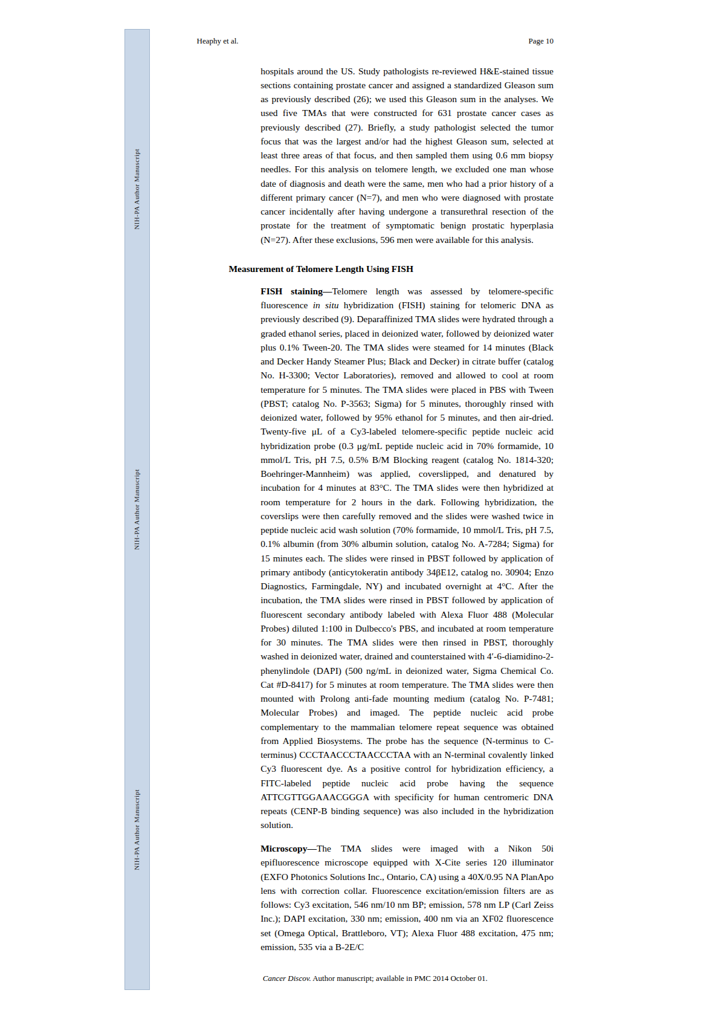NIH-PA Author Manuscript NIH-PA Author Manuscript NIH-PA Author Manuscript
Heaphy et al.
Page 10
hospitals around the US. Study pathologists re-reviewed H&E-stained tissue sections containing prostate cancer and assigned a standardized Gleason sum as previously described (26); we used this Gleason sum in the analyses. We used five TMAs that were constructed for 631 prostate cancer cases as previously described (27). Briefly, a study pathologist selected the tumor focus that was the largest and/or had the highest Gleason sum, selected at least three areas of that focus, and then sampled them using 0.6 mm biopsy needles. For this analysis on telomere length, we excluded one man whose date of diagnosis and death were the same, men who had a prior history of a different primary cancer (N=7), and men who were diagnosed with prostate cancer incidentally after having undergone a transurethral resection of the prostate for the treatment of symptomatic benign prostatic hyperplasia (N=27). After these exclusions, 596 men were available for this analysis.
Measurement of Telomere Length Using FISH
FISH staining—Telomere length was assessed by telomere-specific fluorescence in situ hybridization (FISH) staining for telomeric DNA as previously described (9). Deparaffinized TMA slides were hydrated through a graded ethanol series, placed in deionized water, followed by deionized water plus 0.1% Tween-20. The TMA slides were steamed for 14 minutes (Black and Decker Handy Steamer Plus; Black and Decker) in citrate buffer (catalog No. H-3300; Vector Laboratories), removed and allowed to cool at room temperature for 5 minutes. The TMA slides were placed in PBS with Tween (PBST; catalog No. P-3563; Sigma) for 5 minutes, thoroughly rinsed with deionized water, followed by 95% ethanol for 5 minutes, and then air-dried. Twenty-five μL of a Cy3-labeled telomere-specific peptide nucleic acid hybridization probe (0.3 μg/mL peptide nucleic acid in 70% formamide, 10 mmol/L Tris, pH 7.5, 0.5% B/M Blocking reagent (catalog No. 1814-320; Boehringer-Mannheim) was applied, coverslipped, and denatured by incubation for 4 minutes at 83°C. The TMA slides were then hybridized at room temperature for 2 hours in the dark. Following hybridization, the coverslips were then carefully removed and the slides were washed twice in peptide nucleic acid wash solution (70% formamide, 10 mmol/L Tris, pH 7.5, 0.1% albumin (from 30% albumin solution, catalog No. A-7284; Sigma) for 15 minutes each. The slides were rinsed in PBST followed by application of primary antibody (anticytokeratin antibody 34βE12, catalog no. 30904; Enzo Diagnostics, Farmingdale, NY) and incubated overnight at 4°C. After the incubation, the TMA slides were rinsed in PBST followed by application of fluorescent secondary antibody labeled with Alexa Fluor 488 (Molecular Probes) diluted 1:100 in Dulbecco's PBS, and incubated at room temperature for 30 minutes. The TMA slides were then rinsed in PBST, thoroughly washed in deionized water, drained and counterstained with 4′-6-diamidino-2-phenylindole (DAPI) (500 ng/mL in deionized water, Sigma Chemical Co. Cat #D-8417) for 5 minutes at room temperature. The TMA slides were then mounted with Prolong anti-fade mounting medium (catalog No. P-7481; Molecular Probes) and imaged. The peptide nucleic acid probe complementary to the mammalian telomere repeat sequence was obtained from Applied Biosystems. The probe has the sequence (N-terminus to C-terminus) CCCTAACCCTAACCCTAA with an N-terminal covalently linked Cy3 fluorescent dye. As a positive control for hybridization efficiency, a FITC-labeled peptide nucleic acid probe having the sequence ATTCGTTGGAAACGGGA with specificity for human centromeric DNA repeats (CENP-B binding sequence) was also included in the hybridization solution.
Microscopy—The TMA slides were imaged with a Nikon 50i epifluorescence microscope equipped with X-Cite series 120 illuminator (EXFO Photonics Solutions Inc., Ontario, CA) using a 40X/0.95 NA PlanApo lens with correction collar. Fluorescence excitation/emission filters are as follows: Cy3 excitation, 546 nm/10 nm BP; emission, 578 nm LP (Carl Zeiss Inc.); DAPI excitation, 330 nm; emission, 400 nm via an XF02 fluorescence set (Omega Optical, Brattleboro, VT); Alexa Fluor 488 excitation, 475 nm; emission, 535 via a B-2E/C
Cancer Discov. Author manuscript; available in PMC 2014 October 01.